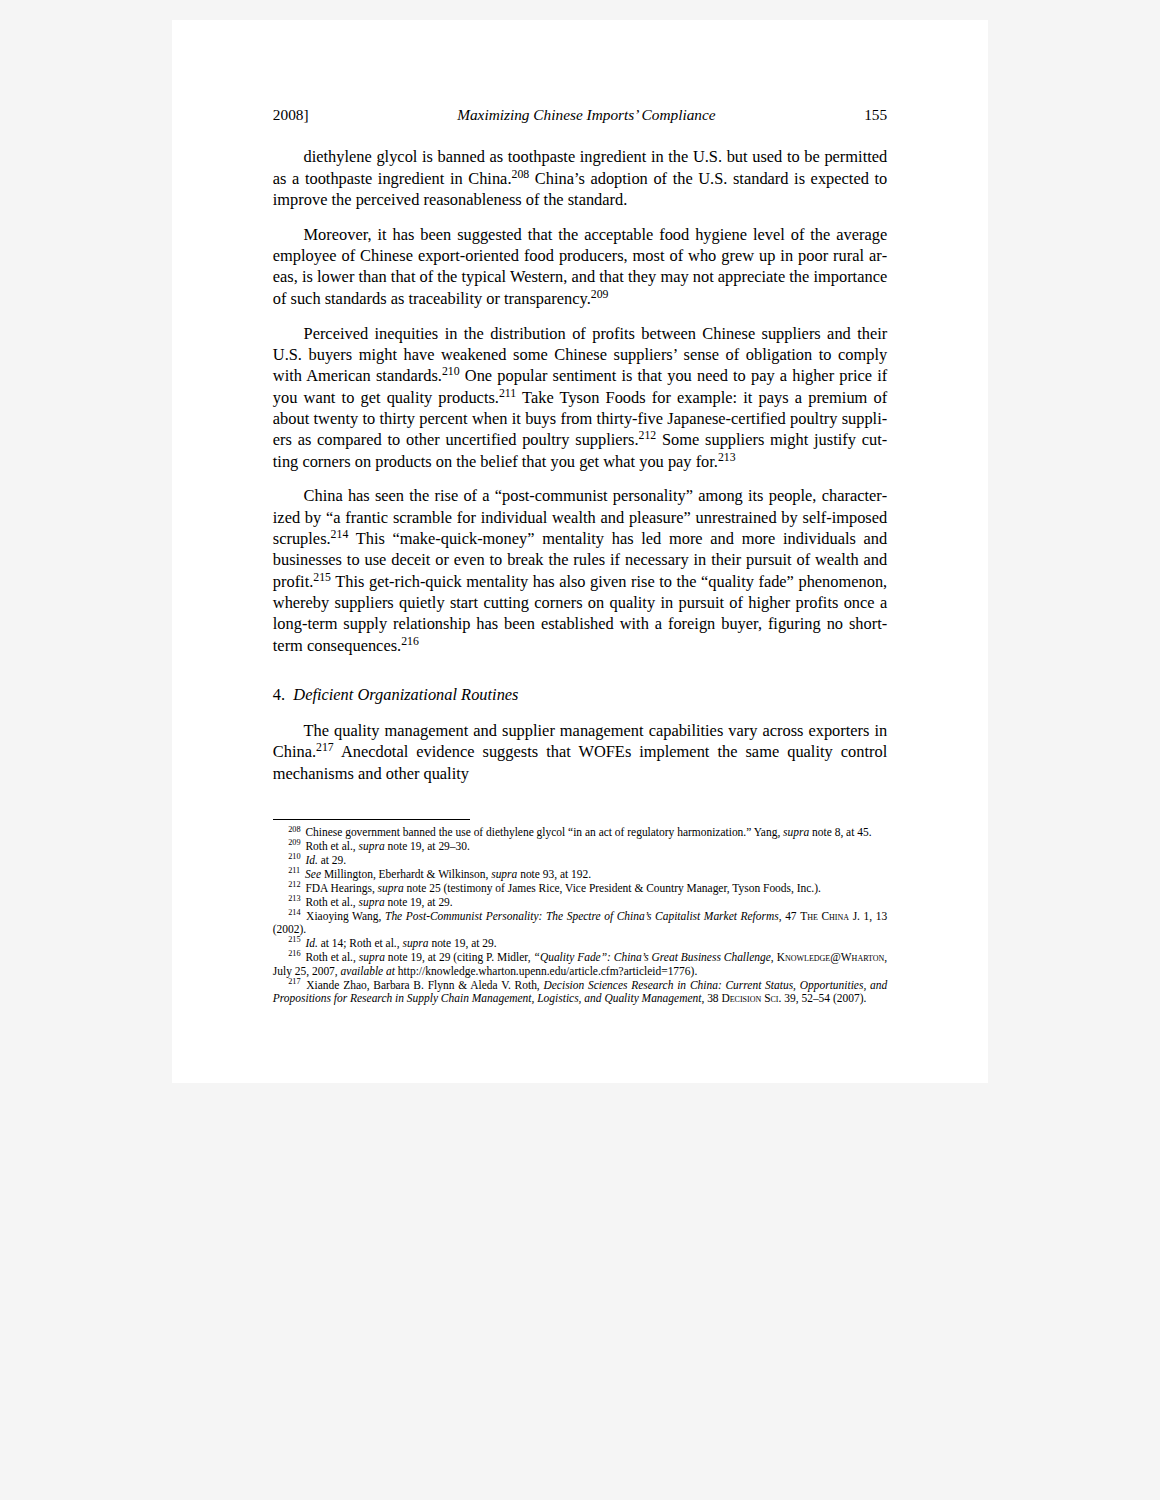2008] Maximizing Chinese Imports’ Compliance 155
diethylene glycol is banned as toothpaste ingredient in the U.S. but used to be permitted as a toothpaste ingredient in China.208 China’s adoption of the U.S. standard is expected to improve the perceived reasonableness of the standard.
Moreover, it has been suggested that the acceptable food hygiene level of the average employee of Chinese export-oriented food producers, most of who grew up in poor rural areas, is lower than that of the typical Western, and that they may not appreciate the importance of such standards as traceability or transparency.209
Perceived inequities in the distribution of profits between Chinese suppliers and their U.S. buyers might have weakened some Chinese suppliers’ sense of obligation to comply with American standards.210 One popular sentiment is that you need to pay a higher price if you want to get quality products.211 Take Tyson Foods for example: it pays a premium of about twenty to thirty percent when it buys from thirty-five Japanese-certified poultry suppliers as compared to other uncertified poultry suppliers.212 Some suppliers might justify cutting corners on products on the belief that you get what you pay for.213
China has seen the rise of a “post-communist personality” among its people, characterized by “a frantic scramble for individual wealth and pleasure” unrestrained by self-imposed scruples.214 This “make-quick-money” mentality has led more and more individuals and businesses to use deceit or even to break the rules if necessary in their pursuit of wealth and profit.215 This get-rich-quick mentality has also given rise to the “quality fade” phenomenon, whereby suppliers quietly start cutting corners on quality in pursuit of higher profits once a long-term supply relationship has been established with a foreign buyer, figuring no short-term consequences.216
4. Deficient Organizational Routines
The quality management and supplier management capabilities vary across exporters in China.217 Anecdotal evidence suggests that WOFEs implement the same quality control mechanisms and other quality
208 Chinese government banned the use of diethylene glycol “in an act of regulatory harmonization.” Yang, supra note 8, at 45.
209 Roth et al., supra note 19, at 29–30.
210 Id. at 29.
211 See Millington, Eberhardt & Wilkinson, supra note 93, at 192.
212 FDA Hearings, supra note 25 (testimony of James Rice, Vice President & Country Manager, Tyson Foods, Inc.).
213 Roth et al., supra note 19, at 29.
214 Xiaoying Wang, The Post-Communist Personality: The Spectre of China’s Capitalist Market Reforms, 47 The China J. 1, 13 (2002).
215 Id. at 14; Roth et al., supra note 19, at 29.
216 Roth et al., supra note 19, at 29 (citing P. Midler, “Quality Fade”: China’s Great Business Challenge, Knowledge@Wharton, July 25, 2007, available at http://knowledge.wharton.upenn.edu/article.cfm?articleid=1776).
217 Xiande Zhao, Barbara B. Flynn & Aleda V. Roth, Decision Sciences Research in China: Current Status, Opportunities, and Propositions for Research in Supply Chain Management, Logistics, and Quality Management, 38 Decision Sci. 39, 52–54 (2007).